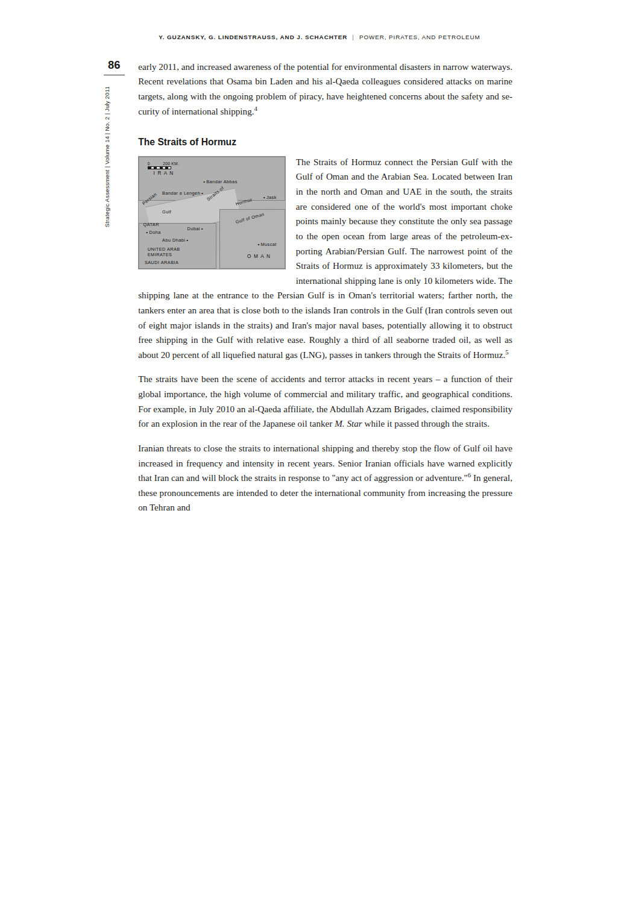Y. Guzansky, G. Lindenstrauss, and J. Schachter | Power, Pirates, and Petroleum
86
Strategic Assessment | Volume 14 | No. 2 | July 2011
early 2011, and increased awareness of the potential for environmental disasters in narrow waterways. Recent revelations that Osama bin Laden and his al-Qaeda colleagues considered attacks on marine targets, along with the ongoing problem of piracy, have heightened concerns about the safety and security of international shipping.4
The Straits of Hormuz
0 200 KM.
I R A N Bandar Abbas Bandar e Lengeh Jask Persian Gulf Straits of Hormuz Gulf of Oman QATAR Doha Dubai Abu Dhabi UNITED ARAB
EMIRATES Muscat O M A N SAUDI ARABIA
The Straits of Hormuz connect the Persian Gulf with the Gulf of Oman and the Arabian Sea. Located between Iran in the north and Oman and UAE in the south, the straits are considered one of the world's most important choke points mainly because they constitute the only sea passage to the open ocean from large areas of the petroleum-exporting Arabian/Persian Gulf. The narrowest point of the Straits of Hormuz is approximately 33 kilometers, but the international shipping lane is only 10 kilometers wide. The shipping lane at the entrance to the Persian Gulf is in Oman's territorial waters; farther north, the tankers enter an area that is close both to the islands Iran controls in the Gulf (Iran controls seven out of eight major islands in the straits) and Iran's major naval bases, potentially allowing it to obstruct free shipping in the Gulf with relative ease. Roughly a third of all seaborne traded oil, as well as about 20 percent of all liquefied natural gas (LNG), passes in tankers through the Straits of Hormuz.5
The straits have been the scene of accidents and terror attacks in recent years – a function of their global importance, the high volume of commercial and military traffic, and geographical conditions. For example, in July 2010 an al-Qaeda affiliate, the Abdullah Azzam Brigades, claimed responsibility for an explosion in the rear of the Japanese oil tanker M. Star while it passed through the straits.
Iranian threats to close the straits to international shipping and thereby stop the flow of Gulf oil have increased in frequency and intensity in recent years. Senior Iranian officials have warned explicitly that Iran can and will block the straits in response to "any act of aggression or adventure."6 In general, these pronouncements are intended to deter the international community from increasing the pressure on Tehran and